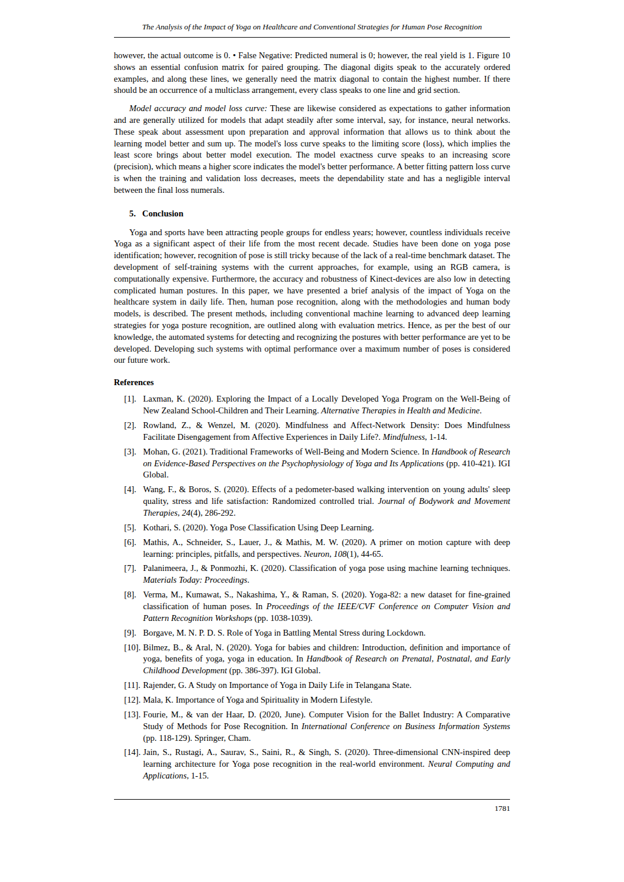The Analysis of the Impact of Yoga on Healthcare and Conventional Strategies for Human Pose Recognition
however, the actual outcome is 0. • False Negative: Predicted numeral is 0; however, the real yield is 1. Figure 10 shows an essential confusion matrix for paired grouping. The diagonal digits speak to the accurately ordered examples, and along these lines, we generally need the matrix diagonal to contain the highest number. If there should be an occurrence of a multiclass arrangement, every class speaks to one line and grid section.
Model accuracy and model loss curve: These are likewise considered as expectations to gather information and are generally utilized for models that adapt steadily after some interval, say, for instance, neural networks. These speak about assessment upon preparation and approval information that allows us to think about the learning model better and sum up. The model's loss curve speaks to the limiting score (loss), which implies the least score brings about better model execution. The model exactness curve speaks to an increasing score (precision), which means a higher score indicates the model's better performance. A better fitting pattern loss curve is when the training and validation loss decreases, meets the dependability state and has a negligible interval between the final loss numerals.
5. Conclusion
Yoga and sports have been attracting people groups for endless years; however, countless individuals receive Yoga as a significant aspect of their life from the most recent decade. Studies have been done on yoga pose identification; however, recognition of pose is still tricky because of the lack of a real-time benchmark dataset. The development of self-training systems with the current approaches, for example, using an RGB camera, is computationally expensive. Furthermore, the accuracy and robustness of Kinect-devices are also low in detecting complicated human postures. In this paper, we have presented a brief analysis of the impact of Yoga on the healthcare system in daily life. Then, human pose recognition, along with the methodologies and human body models, is described. The present methods, including conventional machine learning to advanced deep learning strategies for yoga posture recognition, are outlined along with evaluation metrics. Hence, as per the best of our knowledge, the automated systems for detecting and recognizing the postures with better performance are yet to be developed. Developing such systems with optimal performance over a maximum number of poses is considered our future work.
References
[1]. Laxman, K. (2020). Exploring the Impact of a Locally Developed Yoga Program on the Well-Being of New Zealand School-Children and Their Learning. Alternative Therapies in Health and Medicine.
[2]. Rowland, Z., & Wenzel, M. (2020). Mindfulness and Affect-Network Density: Does Mindfulness Facilitate Disengagement from Affective Experiences in Daily Life?. Mindfulness, 1-14.
[3]. Mohan, G. (2021). Traditional Frameworks of Well-Being and Modern Science. In Handbook of Research on Evidence-Based Perspectives on the Psychophysiology of Yoga and Its Applications (pp. 410-421). IGI Global.
[4]. Wang, F., & Boros, S. (2020). Effects of a pedometer-based walking intervention on young adults' sleep quality, stress and life satisfaction: Randomized controlled trial. Journal of Bodywork and Movement Therapies, 24(4), 286-292.
[5]. Kothari, S. (2020). Yoga Pose Classification Using Deep Learning.
[6]. Mathis, A., Schneider, S., Lauer, J., & Mathis, M. W. (2020). A primer on motion capture with deep learning: principles, pitfalls, and perspectives. Neuron, 108(1), 44-65.
[7]. Palanimeera, J., & Ponmozhi, K. (2020). Classification of yoga pose using machine learning techniques. Materials Today: Proceedings.
[8]. Verma, M., Kumawat, S., Nakashima, Y., & Raman, S. (2020). Yoga-82: a new dataset for fine-grained classification of human poses. In Proceedings of the IEEE/CVF Conference on Computer Vision and Pattern Recognition Workshops (pp. 1038-1039).
[9]. Borgave, M. N. P. D. S. Role of Yoga in Battling Mental Stress during Lockdown.
[10]. Bilmez, B., & Aral, N. (2020). Yoga for babies and children: Introduction, definition and importance of yoga, benefits of yoga, yoga in education. In Handbook of Research on Prenatal, Postnatal, and Early Childhood Development (pp. 386-397). IGI Global.
[11]. Rajender, G. A Study on Importance of Yoga in Daily Life in Telangana State.
[12]. Mala, K. Importance of Yoga and Spirituality in Modern Lifestyle.
[13]. Fourie, M., & van der Haar, D. (2020, June). Computer Vision for the Ballet Industry: A Comparative Study of Methods for Pose Recognition. In International Conference on Business Information Systems (pp. 118-129). Springer, Cham.
[14]. Jain, S., Rustagi, A., Saurav, S., Saini, R., & Singh, S. (2020). Three-dimensional CNN-inspired deep learning architecture for Yoga pose recognition in the real-world environment. Neural Computing and Applications, 1-15.
1781